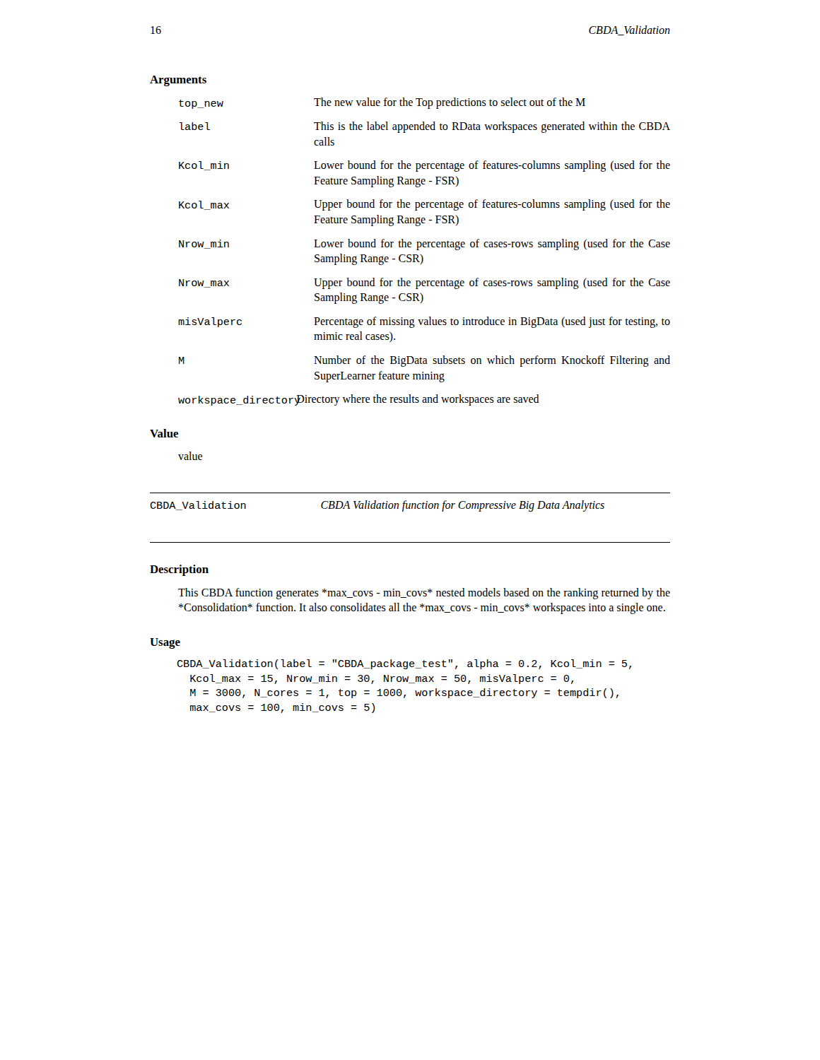16 CBDA_Validation
Arguments
top_new
The new value for the Top predictions to select out of the M
label
This is the label appended to RData workspaces generated within the CBDA calls
Kcol_min
Lower bound for the percentage of features-columns sampling (used for the Feature Sampling Range - FSR)
Kcol_max
Upper bound for the percentage of features-columns sampling (used for the Feature Sampling Range - FSR)
Nrow_min
Lower bound for the percentage of cases-rows sampling (used for the Case Sampling Range - CSR)
Nrow_max
Upper bound for the percentage of cases-rows sampling (used for the Case Sampling Range - CSR)
misValperc
Percentage of missing values to introduce in BigData (used just for testing, to mimic real cases).
M
Number of the BigData subsets on which perform Knockoff Filtering and SuperLearner feature mining
workspace_directory
Directory where the results and workspaces are saved
Value
value
CBDA_Validation CBDA Validation function for Compressive Big Data Analytics
Description
This CBDA function generates *max_covs - min_covs* nested models based on the ranking returned by the *Consolidation* function. It also consolidates all the *max_covs - min_covs* workspaces into a single one.
Usage
CBDA_Validation(label = "CBDA_package_test", alpha = 0.2, Kcol_min = 5,
  Kcol_max = 15, Nrow_min = 30, Nrow_max = 50, misValperc = 0,
  M = 3000, N_cores = 1, top = 1000, workspace_directory = tempdir(),
  max_covs = 100, min_covs = 5)